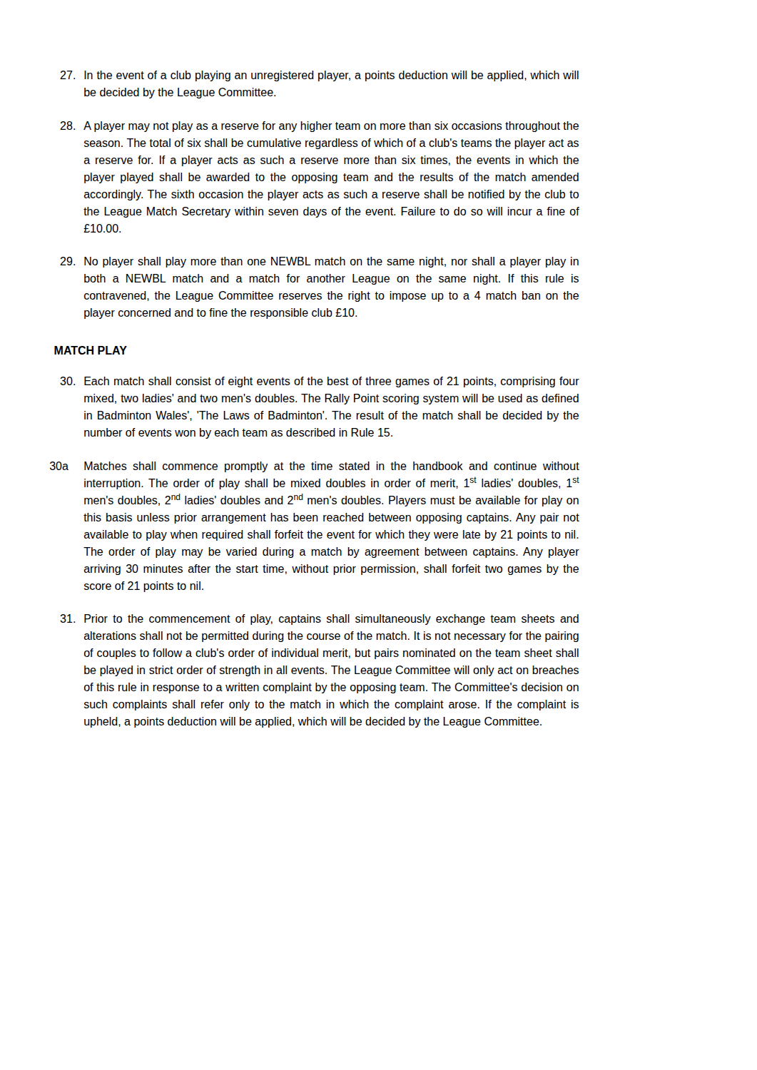In the event of a club playing an unregistered player, a points deduction will be applied, which will be decided by the League Committee.
A player may not play as a reserve for any higher team on more than six occasions throughout the season. The total of six shall be cumulative regardless of which of a club's teams the player act as a reserve for. If a player acts as such a reserve more than six times, the events in which the player played shall be awarded to the opposing team and the results of the match amended accordingly. The sixth occasion the player acts as such a reserve shall be notified by the club to the League Match Secretary within seven days of the event. Failure to do so will incur a fine of £10.00.
No player shall play more than one NEWBL match on the same night, nor shall a player play in both a NEWBL match and a match for another League on the same night. If this rule is contravened, the League Committee reserves the right to impose up to a 4 match ban on the player concerned and to fine the responsible club £10.
Match Play
Each match shall consist of eight events of the best of three games of 21 points, comprising four mixed, two ladies' and two men's doubles. The Rally Point scoring system will be used as defined in Badminton Wales', 'The Laws of Badminton'. The result of the match shall be decided by the number of events won by each team as described in Rule 15.
30a Matches shall commence promptly at the time stated in the handbook and continue without interruption. The order of play shall be mixed doubles in order of merit, 1st ladies' doubles, 1st men's doubles, 2nd ladies' doubles and 2nd men's doubles. Players must be available for play on this basis unless prior arrangement has been reached between opposing captains. Any pair not available to play when required shall forfeit the event for which they were late by 21 points to nil. The order of play may be varied during a match by agreement between captains. Any player arriving 30 minutes after the start time, without prior permission, shall forfeit two games by the score of 21 points to nil.
Prior to the commencement of play, captains shall simultaneously exchange team sheets and alterations shall not be permitted during the course of the match. It is not necessary for the pairing of couples to follow a club's order of individual merit, but pairs nominated on the team sheet shall be played in strict order of strength in all events. The League Committee will only act on breaches of this rule in response to a written complaint by the opposing team. The Committee's decision on such complaints shall refer only to the match in which the complaint arose. If the complaint is upheld, a points deduction will be applied, which will be decided by the League Committee.